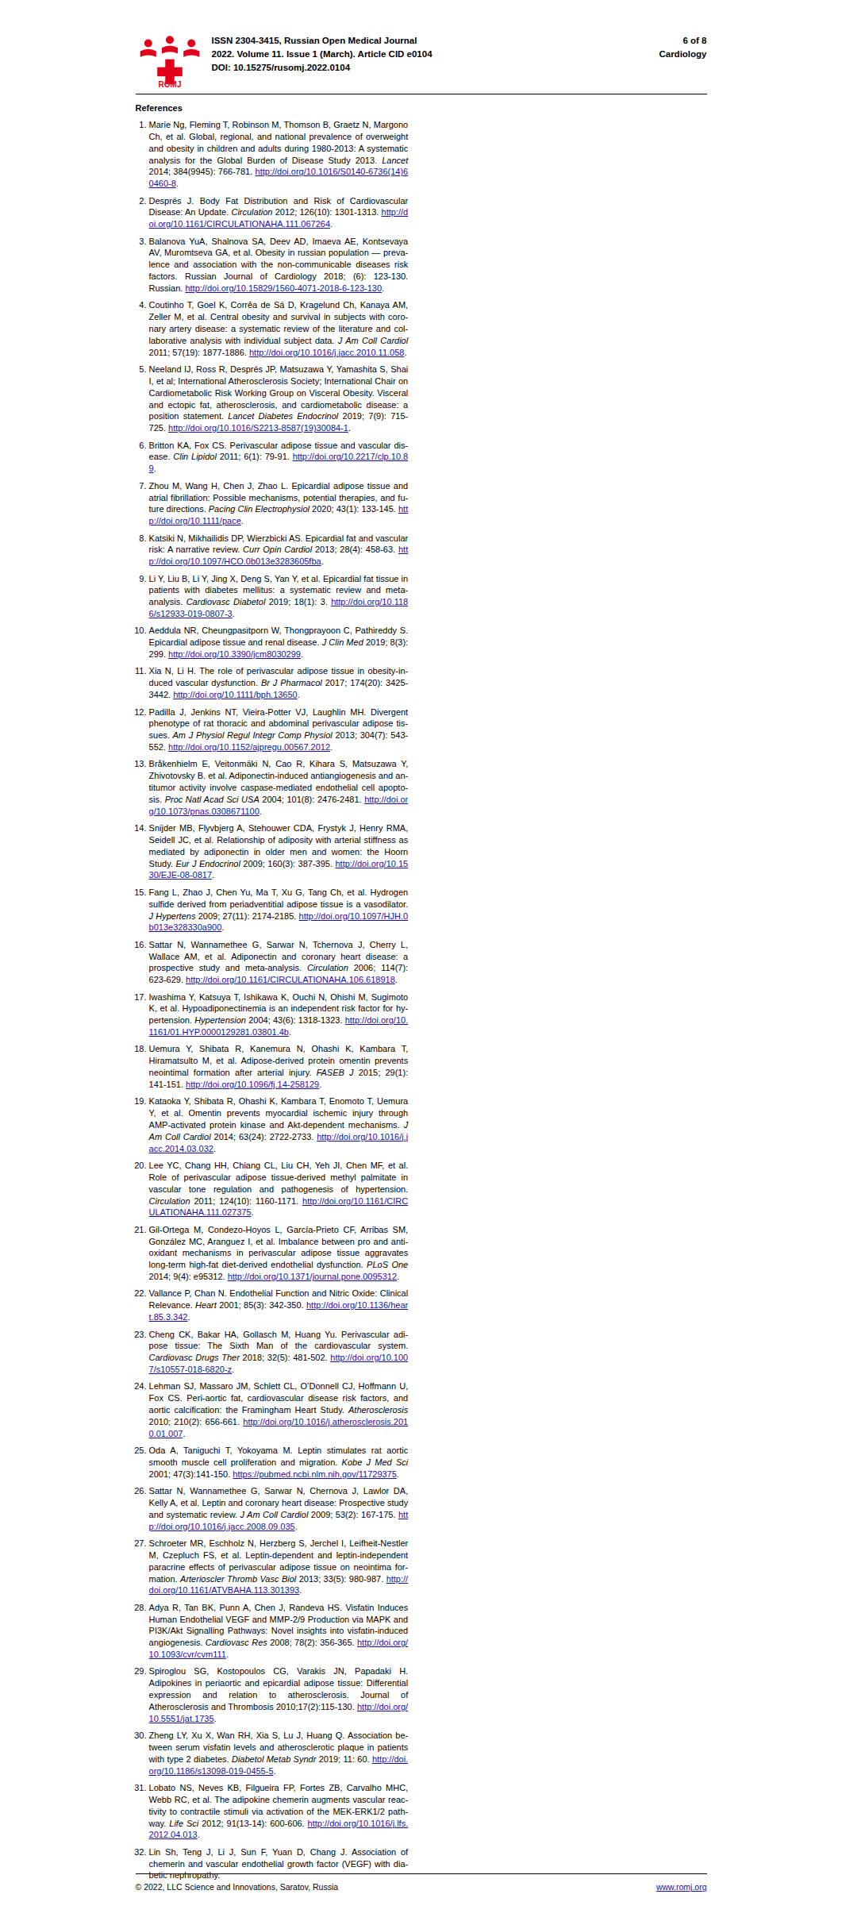ROMJ
ISSN 2304-3415, Russian Open Medical Journal
2022. Volume 11. Issue 1 (March). Article CID e0104
DOI: 10.15275/rusomj.2022.0104
6 of 8
Cardiology
References
Marie Ng, Fleming T, Robinson M, Thomson B, Graetz N, Margono Ch, et al. Global, regional, and national prevalence of overweight and obesity in children and adults during 1980-2013: A systematic analysis for the Global Burden of Disease Study 2013. Lancet 2014; 384(9945): 766-781. http://doi.org/10.1016/S0140-6736(14)60460-8.
Després J. Body Fat Distribution and Risk of Cardiovascular Disease: An Update. Circulation 2012; 126(10): 1301-1313. http://doi.org/10.1161/CIRCULATIONAHA.111.067264.
Balanova YuA, Shalnova SA, Deev AD, Imaeva AE, Kontsevaya AV, Muromtseva GA, et al. Obesity in russian population — prevalence and association with the non-communicable diseases risk factors. Russian Journal of Cardiology 2018; (6): 123-130. Russian. http://doi.org/10.15829/1560-4071-2018-6-123-130.
Coutinho T, Goel K, Corrêa de Sá D, Kragelund Ch, Kanaya AM, Zeller M, et al. Central obesity and survival in subjects with coronary artery disease: a systematic review of the literature and collaborative analysis with individual subject data. J Am Coll Cardiol 2011; 57(19): 1877-1886. http://doi.org/10.1016/j.jacc.2010.11.058.
Neeland IJ, Ross R, Després JP, Matsuzawa Y, Yamashita S, Shai I, et al; International Atherosclerosis Society; International Chair on Cardiometabolic Risk Working Group on Visceral Obesity. Visceral and ectopic fat, atherosclerosis, and cardiometabolic disease: a position statement. Lancet Diabetes Endocrinol 2019; 7(9): 715-725. http://doi.org/10.1016/S2213-8587(19)30084-1.
Britton KA, Fox CS. Perivascular adipose tissue and vascular disease. Clin Lipidol 2011; 6(1): 79-91. http://doi.org/10.2217/clp.10.89.
Zhou M, Wang H, Chen J, Zhao L. Epicardial adipose tissue and atrial fibrillation: Possible mechanisms, potential therapies, and future directions. Pacing Clin Electrophysiol 2020; 43(1): 133-145. http://doi.org/10.1111/pace.
Katsiki N, Mikhailidis DP, Wierzbicki AS. Epicardial fat and vascular risk: A narrative review. Curr Opin Cardiol 2013; 28(4): 458-63. http://doi.org/10.1097/HCO.0b013e3283605fba.
Li Y, Liu B, Li Y, Jing X, Deng S, Yan Y, et al. Epicardial fat tissue in patients with diabetes mellitus: a systematic review and meta-analysis. Cardiovasc Diabetol 2019; 18(1): 3. http://doi.org/10.1186/s12933-019-0807-3.
Aeddula NR, Cheungpasitporn W, Thongprayoon C, Pathireddy S. Epicardial adipose tissue and renal disease. J Clin Med 2019; 8(3): 299. http://doi.org/10.3390/jcm8030299.
Xia N, Li H. The role of perivascular adipose tissue in obesity-induced vascular dysfunction. Br J Pharmacol 2017; 174(20): 3425-3442. http://doi.org/10.1111/bph.13650.
Padilla J, Jenkins NT, Vieira-Potter VJ, Laughlin MH. Divergent phenotype of rat thoracic and abdominal perivascular adipose tissues. Am J Physiol Regul Integr Comp Physiol 2013; 304(7): 543-552. http://doi.org/10.1152/ajpregu.00567.2012.
Bråkenhielm E, Veitonmäki N, Cao R, Kihara S, Matsuzawa Y, Zhivotovsky B. et al. Adiponectin-induced antiangiogenesis and antitumor activity involve caspase-mediated endothelial cell apoptosis. Proc Natl Acad Sci USA 2004; 101(8): 2476-2481. http://doi.org/10.1073/pnas.0308671100.
Snijder MB, Flyvbjerg A, Stehouwer CDA, Frystyk J, Henry RMA, Seidell JC, et al. Relationship of adiposity with arterial stiffness as mediated by adiponectin in older men and women: the Hoorn Study. Eur J Endocrinol 2009; 160(3): 387-395. http://doi.org/10.1530/EJE-08-0817.
Fang L, Zhao J, Chen Yu, Ma T, Xu G, Tang Ch, et al. Hydrogen sulfide derived from periadventitial adipose tissue is a vasodilator. J Hypertens 2009; 27(11): 2174-2185. http://doi.org/10.1097/HJH.0b013e328330a900.
Sattar N, Wannamethee G, Sarwar N, Tchernova J, Cherry L, Wallace AM, et al. Adiponectin and coronary heart disease: a prospective study and meta-analysis. Circulation 2006; 114(7): 623-629. http://doi.org/10.1161/CIRCULATIONAHA.106.618918.
Iwashima Y, Katsuya T, Ishikawa K, Ouchi N, Ohishi M, Sugimoto K, et al. Hypoadiponectinemia is an independent risk factor for hypertension. Hypertension 2004; 43(6): 1318-1323. http://doi.org/10.1161/01.HYP.0000129281.03801.4b.
Uemura Y, Shibata R, Kanemura N, Ohashi K, Kambara T, Hiramatsulto M, et al. Adipose-derived protein omentin prevents neointimal formation after arterial injury. FASEB J 2015; 29(1): 141-151. http://doi.org/10.1096/fj.14-258129.
Kataoka Y, Shibata R, Ohashi K, Kambara T, Enomoto T, Uemura Y, et al. Omentin prevents myocardial ischemic injury through AMP-activated protein kinase and Akt-dependent mechanisms. J Am Coll Cardiol 2014; 63(24): 2722-2733. http://doi.org/10.1016/j.jacc.2014.03.032.
Lee YC, Chang HH, Chiang CL, Liu CH, Yeh JI, Chen MF, et al. Role of perivascular adipose tissue-derived methyl palmitate in vascular tone regulation and pathogenesis of hypertension. Circulation 2011; 124(10): 1160-1171. http://doi.org/10.1161/CIRCULATIONAHA.111.027375.
Gil-Ortega M, Condezo-Hoyos L, García-Prieto CF, Arribas SM, González MC, Aranguez I, et al. Imbalance between pro and anti-oxidant mechanisms in perivascular adipose tissue aggravates long-term high-fat diet-derived endothelial dysfunction. PLoS One 2014; 9(4): e95312. http://doi.org/10.1371/journal.pone.0095312.
Vallance P, Chan N. Endothelial Function and Nitric Oxide: Clinical Relevance. Heart 2001; 85(3): 342-350. http://doi.org/10.1136/heart.85.3.342.
Cheng CK, Bakar HA, Gollasch M, Huang Yu. Perivascular adipose tissue: The Sixth Man of the cardiovascular system. Cardiovasc Drugs Ther 2018; 32(5): 481-502. http://doi.org/10.1007/s10557-018-6820-z.
Lehman SJ, Massaro JM, Schlett CL, O’Donnell CJ, Hoffmann U, Fox CS. Peri-aortic fat, cardiovascular disease risk factors, and aortic calcification: the Framingham Heart Study. Atherosclerosis 2010; 210(2): 656-661. http://doi.org/10.1016/j.atherosclerosis.2010.01.007.
Oda A, Taniguchi T, Yokoyama M. Leptin stimulates rat aortic smooth muscle cell proliferation and migration. Kobe J Med Sci 2001; 47(3):141-150. https://pubmed.ncbi.nlm.nih.gov/11729375.
Sattar N, Wannamethee G, Sarwar N, Chernova J, Lawlor DA, Kelly A, et al. Leptin and coronary heart disease: Prospective study and systematic review. J Am Coll Cardiol 2009; 53(2): 167-175. http://doi.org/10.1016/j.jacc.2008.09.035.
Schroeter MR, Eschholz N, Herzberg S, Jerchel I, Leifheit-Nestler M, Czepluch FS, et al. Leptin-dependent and leptin-independent paracrine effects of perivascular adipose tissue on neointima formation. Arterioscler Thromb Vasc Biol 2013; 33(5): 980-987. http://doi.org/10.1161/ATVBAHA.113.301393.
Adya R, Tan BK, Punn A, Chen J, Randeva HS. Visfatin Induces Human Endothelial VEGF and MMP-2/9 Production via MAPK and PI3K/Akt Signalling Pathways: Novel insights into visfatin-induced angiogenesis. Cardiovasc Res 2008; 78(2): 356-365. http://doi.org/10.1093/cvr/cvm111.
Spiroglou SG, Kostopoulos CG, Varakis JN, Papadaki H. Adipokines in periaortic and epicardial adipose tissue: Differential expression and relation to atherosclerosis. Journal of Atherosclerosis and Thrombosis 2010;17(2):115-130. http://doi.org/10.5551/jat.1735.
Zheng LY, Xu X, Wan RH, Xia S, Lu J, Huang Q. Association between serum visfatin levels and atherosclerotic plaque in patients with type 2 diabetes. Diabetol Metab Syndr 2019; 11: 60. http://doi.org/10.1186/s13098-019-0455-5.
Lobato NS, Neves KB, Filgueira FP, Fortes ZB, Carvalho MHC, Webb RC, et al. The adipokine chemerin augments vascular reactivity to contractile stimuli via activation of the MEK-ERK1/2 pathway. Life Sci 2012; 91(13-14): 600-606. http://doi.org/10.1016/j.lfs.2012.04.013.
Lin Sh, Teng J, Li J, Sun F, Yuan D, Chang J. Association of chemerin and vascular endothelial growth factor (VEGF) with diabetic nephropathy.
© 2022, LLC Science and Innovations, Saratov, Russia
www.romj.org